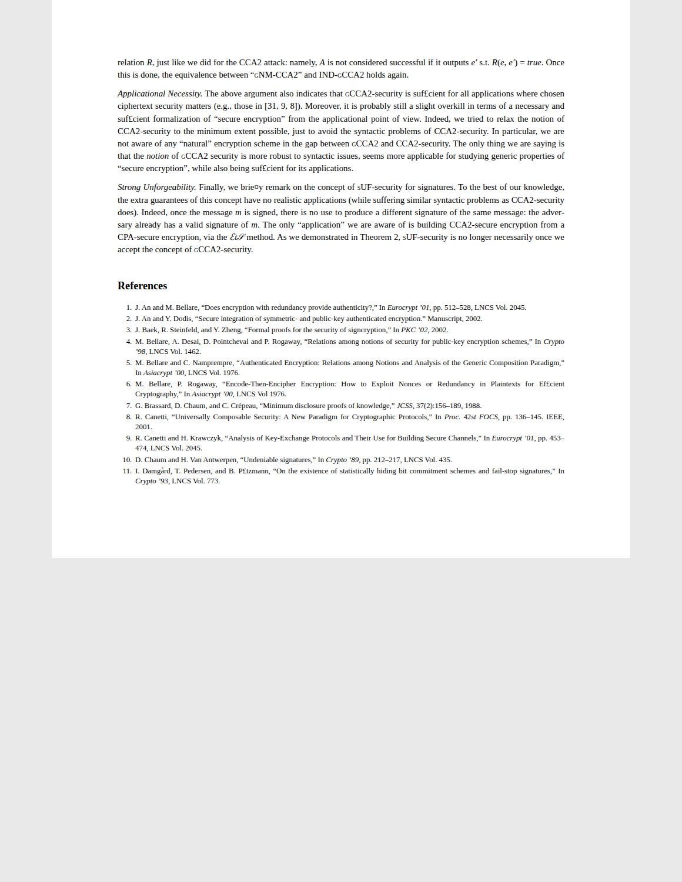relation R, just like we did for the CCA2 attack: namely, A is not considered successful if it outputs e′ s.t. R(e, e′) = true. Once this is done, the equivalence between “gNM-CCA2” and IND-gCCA2 holds again.
Applicational Necessity. The above argument also indicates that gCCA2-security is suf£cient for all applications where chosen ciphertext security matters (e.g., those in [31, 9, 8]). Moreover, it is probably still a slight overkill in terms of a necessary and suf£cient formalization of “secure encryption” from the applicational point of view. Indeed, we tried to relax the notion of CCA2-security to the minimum extent possible, just to avoid the syntactic problems of CCA2-security. In particular, we are not aware of any “natural” encryption scheme in the gap between gCCA2 and CCA2-security. The only thing we are saying is that the notion of gCCA2 security is more robust to syntactic issues, seems more applicable for studying generic properties of “secure encryption”, while also being suf£cient for its applications.
Strong Unforgeability. Finally, we brie¤y remark on the concept of sUF-security for signatures. To the best of our knowledge, the extra guarantees of this concept have no realistic applications (while suffering similar syntactic problems as CCA2-security does). Indeed, once the message m is signed, there is no use to produce a different signature of the same message: the adversary already has a valid signature of m. The only “application” we are aware of is building CCA2-secure encryption from a CPA-secure encryption, via the ℰt𝒮 method. As we demonstrated in Theorem 2, sUF-security is no longer necessarily once we accept the concept of gCCA2-security.
References
1. J. An and M. Bellare, “Does encryption with redundancy provide authenticity?,” In Eurocrypt ’01, pp. 512–528, LNCS Vol. 2045.
2. J. An and Y. Dodis, “Secure integration of symmetric- and public-key authenticated encryption.” Manuscript, 2002.
3. J. Baek, R. Steinfeld, and Y. Zheng, “Formal proofs for the security of signcryption,” In PKC ’02, 2002.
4. M. Bellare, A. Desai, D. Pointcheval and P. Rogaway, “Relations among notions of security for public-key encryption schemes,” In Crypto ’98, LNCS Vol. 1462.
5. M. Bellare and C. Namprempre, “Authenticated Encryption: Relations among Notions and Analysis of the Generic Composition Paradigm,” In Asiacrypt ’00, LNCS Vol. 1976.
6. M. Bellare, P. Rogaway, “Encode-Then-Encipher Encryption: How to Exploit Nonces or Redundancy in Plaintexts for Ef£cient Cryptography,” In Asiacrypt ’00, LNCS Vol 1976.
7. G. Brassard, D. Chaum, and C. Crépeau, “Minimum disclosure proofs of knowledge,” JCSS, 37(2):156–189, 1988.
8. R. Canetti, “Universally Composable Security: A New Paradigm for Cryptographic Protocols,” In Proc. 42st FOCS, pp. 136–145. IEEE, 2001.
9. R. Canetti and H. Krawczyk, “Analysis of Key-Exchange Protocols and Their Use for Building Secure Channels,” In Eurocrypt ’01, pp. 453–474, LNCS Vol. 2045.
10. D. Chaum and H. Van Antwerpen, “Undeniable signatures,” In Crypto ’89, pp. 212–217, LNCS Vol. 435.
11. I. Damgård, T. Pedersen, and B. P£tzmann, “On the existence of statistically hiding bit commitment schemes and fail-stop signatures,” In Crypto ’93, LNCS Vol. 773.